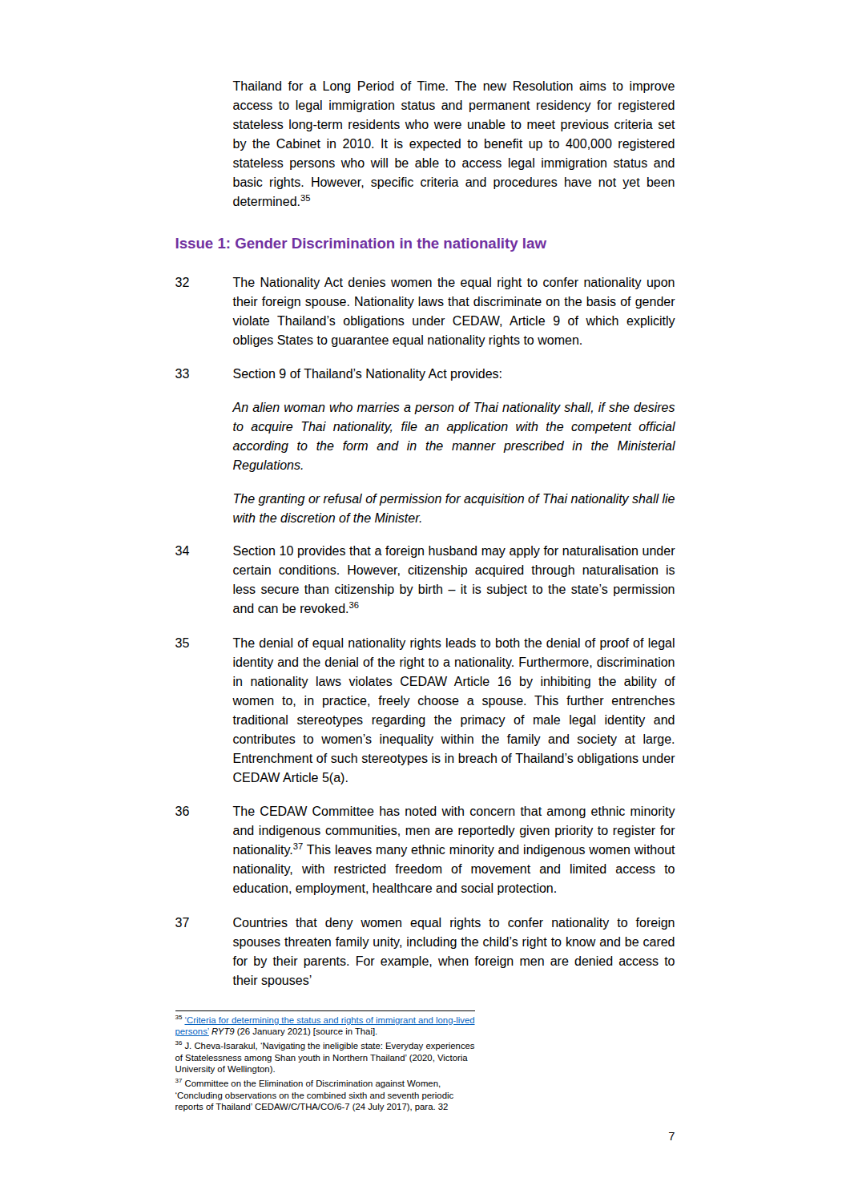Thailand for a Long Period of Time. The new Resolution aims to improve access to legal immigration status and permanent residency for registered stateless long-term residents who were unable to meet previous criteria set by the Cabinet in 2010. It is expected to benefit up to 400,000 registered stateless persons who will be able to access legal immigration status and basic rights. However, specific criteria and procedures have not yet been determined.35
Issue 1: Gender Discrimination in the nationality law
32
The Nationality Act denies women the equal right to confer nationality upon their foreign spouse. Nationality laws that discriminate on the basis of gender violate Thailand’s obligations under CEDAW, Article 9 of which explicitly obliges States to guarantee equal nationality rights to women.
33
Section 9 of Thailand’s Nationality Act provides:
An alien woman who marries a person of Thai nationality shall, if she desires to acquire Thai nationality, file an application with the competent official according to the form and in the manner prescribed in the Ministerial Regulations.
The granting or refusal of permission for acquisition of Thai nationality shall lie with the discretion of the Minister.
34
Section 10 provides that a foreign husband may apply for naturalisation under certain conditions. However, citizenship acquired through naturalisation is less secure than citizenship by birth – it is subject to the state’s permission and can be revoked.36
35
The denial of equal nationality rights leads to both the denial of proof of legal identity and the denial of the right to a nationality. Furthermore, discrimination in nationality laws violates CEDAW Article 16 by inhibiting the ability of women to, in practice, freely choose a spouse. This further entrenches traditional stereotypes regarding the primacy of male legal identity and contributes to women’s inequality within the family and society at large. Entrenchment of such stereotypes is in breach of Thailand’s obligations under CEDAW Article 5(a).
36
The CEDAW Committee has noted with concern that among ethnic minority and indigenous communities, men are reportedly given priority to register for nationality.37 This leaves many ethnic minority and indigenous women without nationality, with restricted freedom of movement and limited access to education, employment, healthcare and social protection.
37
Countries that deny women equal rights to confer nationality to foreign spouses threaten family unity, including the child’s right to know and be cared for by their parents. For example, when foreign men are denied access to their spouses’
35 ‘Criteria for determining the status and rights of immigrant and long-lived persons’ RYT9 (26 January 2021) [source in Thai].
36 J. Cheva-Isarakul, ‘Navigating the ineligible state: Everyday experiences of Statelessness among Shan youth in Northern Thailand’ (2020, Victoria University of Wellington).
37 Committee on the Elimination of Discrimination against Women, ‘Concluding observations on the combined sixth and seventh periodic reports of Thailand’ CEDAW/C/THA/CO/6-7 (24 July 2017), para. 32
7